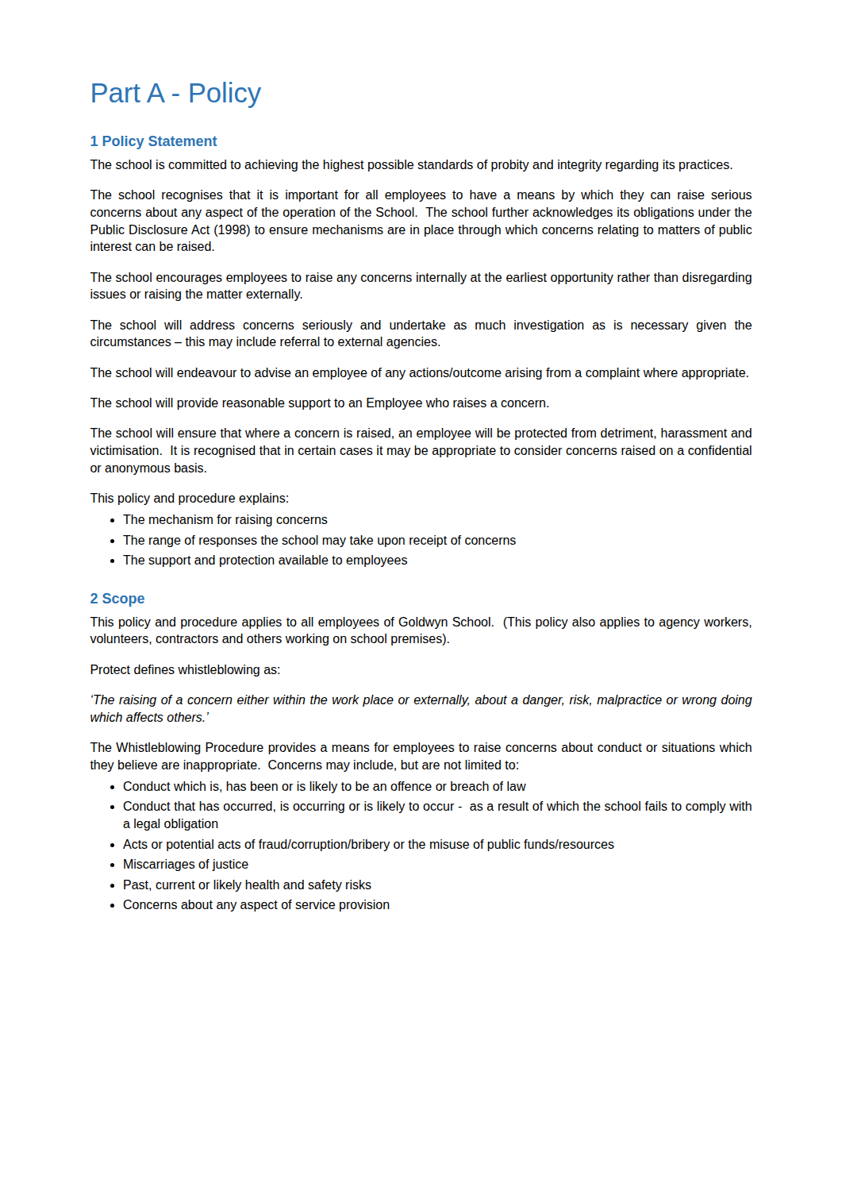Part A - Policy
1 Policy Statement
The school is committed to achieving the highest possible standards of probity and integrity regarding its practices.
The school recognises that it is important for all employees to have a means by which they can raise serious concerns about any aspect of the operation of the School. The school further acknowledges its obligations under the Public Disclosure Act (1998) to ensure mechanisms are in place through which concerns relating to matters of public interest can be raised.
The school encourages employees to raise any concerns internally at the earliest opportunity rather than disregarding issues or raising the matter externally.
The school will address concerns seriously and undertake as much investigation as is necessary given the circumstances – this may include referral to external agencies.
The school will endeavour to advise an employee of any actions/outcome arising from a complaint where appropriate.
The school will provide reasonable support to an Employee who raises a concern.
The school will ensure that where a concern is raised, an employee will be protected from detriment, harassment and victimisation. It is recognised that in certain cases it may be appropriate to consider concerns raised on a confidential or anonymous basis.
This policy and procedure explains:
The mechanism for raising concerns
The range of responses the school may take upon receipt of concerns
The support and protection available to employees
2 Scope
This policy and procedure applies to all employees of Goldwyn School. (This policy also applies to agency workers, volunteers, contractors and others working on school premises).
Protect defines whistleblowing as:
‘The raising of a concern either within the work place or externally, about a danger, risk, malpractice or wrong doing which affects others.’
The Whistleblowing Procedure provides a means for employees to raise concerns about conduct or situations which they believe are inappropriate. Concerns may include, but are not limited to:
Conduct which is, has been or is likely to be an offence or breach of law
Conduct that has occurred, is occurring or is likely to occur - as a result of which the school fails to comply with a legal obligation
Acts or potential acts of fraud/corruption/bribery or the misuse of public funds/resources
Miscarriages of justice
Past, current or likely health and safety risks
Concerns about any aspect of service provision